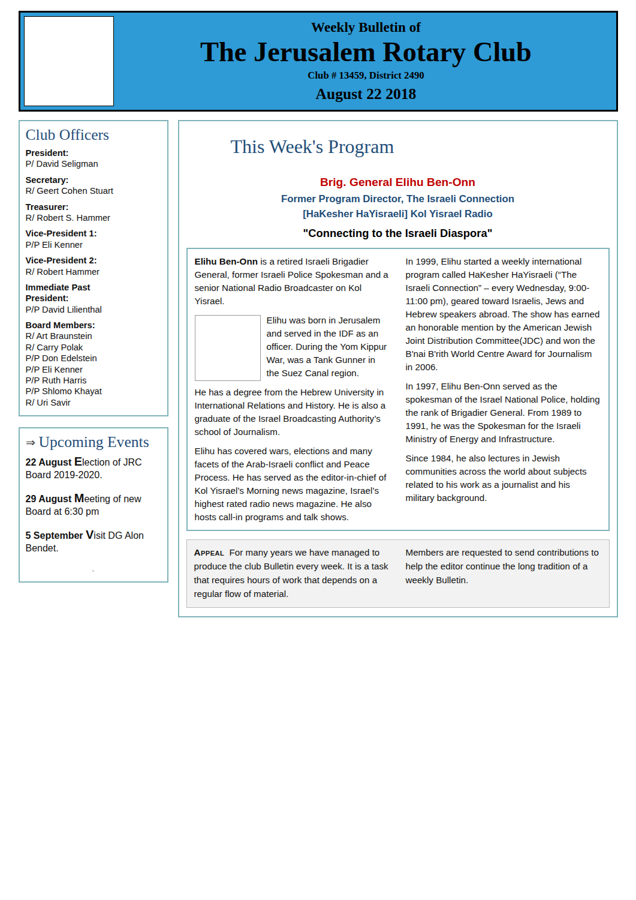Weekly Bulletin of
The Jerusalem Rotary Club
Club # 13459, District 2490
August 22 2018
Club Officers
President:
P/ David Seligman
Secretary:
R/ Geert Cohen Stuart
Treasurer:
R/ Robert S. Hammer
Vice-President 1:
P/P Eli Kenner
Vice-President 2:
R/ Robert Hammer
Immediate Past
President:
P/P David Lilienthal
Board Members: R/ Art Braunstein R/ Carry Polak P/P Don Edelstein P/P Eli Kenner P/P Ruth Harris P/P Shlomo Khayat R/ Uri Savir
⇒
Upcoming Events
22 August Election of JRC Board 2019-2020.
29 August Meeting of new Board at 6:30 pm
5 September Visit DG Alon Bendet.
This Week's Program
Brig. General Elihu Ben-Onn
Former Program Director, The Israeli Connection
[HaKesher HaYisraeli] Kol Yisrael Radio
"Connecting to the Israeli Diaspora"
Elihu Ben-Onn is a retired Israeli Brigadier General, former Israeli Police Spokesman and a senior National Radio Broadcaster on Kol Yisrael.
Elihu was born in Jerusalem and served in the IDF as an officer. During the Yom Kippur War, was a Tank Gunner in the Suez Canal region.
He has a degree from the Hebrew University in International Relations and History. He is also a graduate of the Israel Broadcasting Authority’s school of Journalism.
Elihu has covered wars, elections and many facets of the Arab-Israeli conflict and Peace Process. He has served as the editor-in-chief of Kol Yisrael’s Morning news magazine, Israel’s highest rated radio news magazine. He also hosts call-in programs and talk shows.
In 1999, Elihu started a weekly international program called HaKesher HaYisraeli (“The Israeli Connection” – every Wednesday, 9:00-11:00 pm), geared toward Israelis, Jews and Hebrew speakers abroad. The show has earned an honorable mention by the American Jewish Joint Distribution Committee(JDC) and won the B'nai B'rith World Centre Award for Journalism in 2006.
In 1997, Elihu Ben-Onn served as the spokesman of the Israel National Police, holding the rank of Brigadier General. From 1989 to 1991, he was the Spokesman for the Israeli Ministry of Energy and Infrastructure.
Since 1984, he also lectures in Jewish communities across the world about subjects related to his work as a journalist and his military background.
Appeal For many years we have managed to produce the club Bulletin every week. It is a task that requires hours of work that depends on a regular flow of material.
Members are requested to send contributions to help the editor continue the long tradition of a weekly Bulletin.